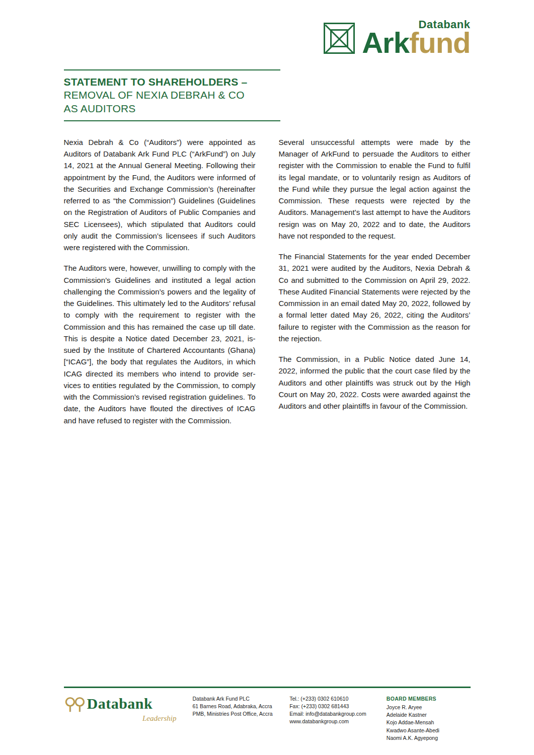Databank Ark fund
STATEMENT TO SHAREHOLDERS – REMOVAL OF NEXIA DEBRAH & CO
AS AUDITORS
Nexia Debrah & Co (“Auditors”) were appointed as Auditors of Databank Ark Fund PLC (“ArkFund”) on July 14, 2021 at the Annual General Meeting. Following their appointment by the Fund, the Auditors were informed of the Securities and Exchange Commission’s (hereinafter referred to as “the Commission”) Guidelines (Guidelines on the Registration of Auditors of Public Companies and SEC Licensees), which stipulated that Auditors could only audit the Commission’s licensees if such Auditors were registered with the Commission.
The Auditors were, however, unwilling to comply with the Commission’s Guidelines and instituted a legal action challenging the Commission’s powers and the legality of the Guidelines. This ultimately led to the Auditors’ refusal to comply with the requirement to register with the Commission and this has remained the case up till date. This is despite a Notice dated December 23, 2021, issued by the Institute of Chartered Accountants (Ghana) [“ICAG”], the body that regulates the Auditors, in which ICAG directed its members who intend to provide services to entities regulated by the Commission, to comply with the Commission’s revised registration guidelines. To date, the Auditors have flouted the directives of ICAG and have refused to register with the Commission.
Several unsuccessful attempts were made by the Manager of ArkFund to persuade the Auditors to either register with the Commission to enable the Fund to fulfil its legal mandate, or to voluntarily resign as Auditors of the Fund while they pursue the legal action against the Commission. These requests were rejected by the Auditors. Management’s last attempt to have the Auditors resign was on May 20, 2022 and to date, the Auditors have not responded to the request.
The Financial Statements for the year ended December 31, 2021 were audited by the Auditors, Nexia Debrah & Co and submitted to the Commission on April 29, 2022. These Audited Financial Statements were rejected by the Commission in an email dated May 20, 2022, followed by a formal letter dated May 26, 2022, citing the Auditors’ failure to register with the Commission as the reason for the rejection.
The Commission, in a Public Notice dated June 14, 2022, informed the public that the court case filed by the Auditors and other plaintiffs was struck out by the High Court on May 20, 2022. Costs were awarded against the Auditors and other plaintiffs in favour of the Commission.
⚲⚲ Databank
Leadership
Databank Ark Fund PLC
61 Barnes Road, Adabraka, Accra
PMB, Ministries Post Office, Accra
Tel.: (+233) 0302 610610
Fax: (+233) 0302 681443
Email: info@databankgroup.com
www.databankgroup.com
BOARD MEMBERS
Joyce R. Aryee
Adelaide Kastner
Kojo Addae-Mensah
Kwadwo Asante-Abedi
Naomi A.K. Agyepong